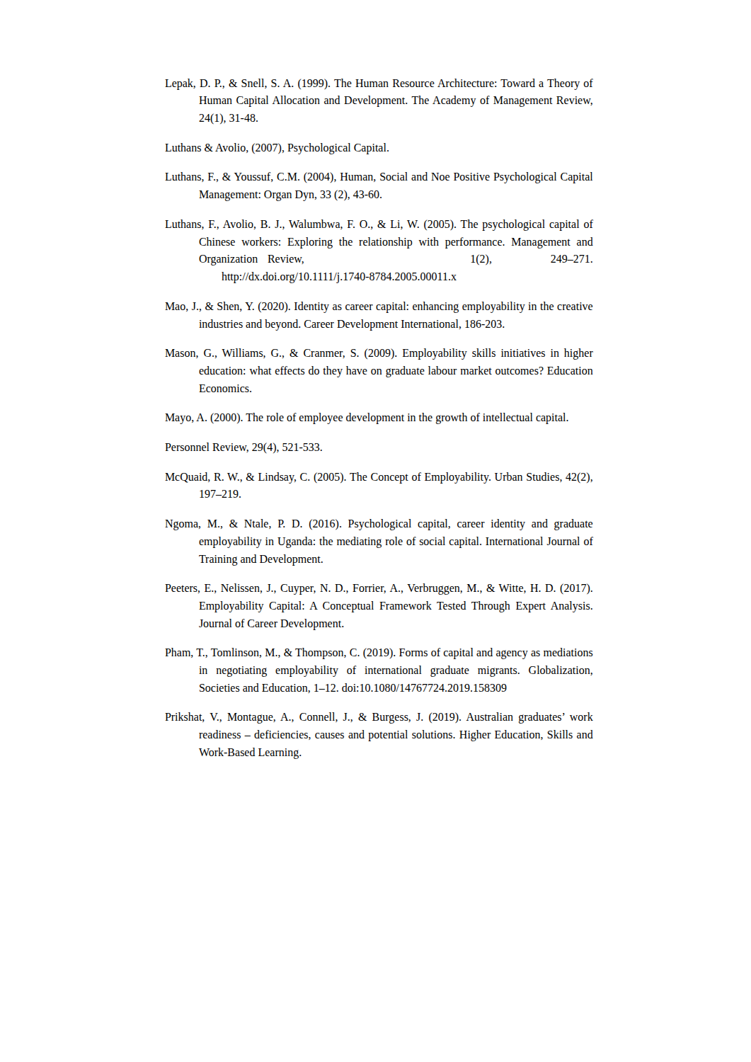Lepak, D. P., & Snell, S. A. (1999). The Human Resource Architecture: Toward a Theory of Human Capital Allocation and Development. The Academy of Management Review, 24(1), 31-48.
Luthans & Avolio, (2007), Psychological Capital.
Luthans, F., & Youssuf, C.M. (2004), Human, Social and Noe Positive Psychological Capital Management: Organ Dyn, 33 (2), 43-60.
Luthans, F., Avolio, B. J., Walumbwa, F. O., & Li, W. (2005). The psychological capital of Chinese workers: Exploring the relationship with performance. Management and Organization Review, 1(2), 249–271. http://dx.doi.org/10.1111/j.1740-8784.2005.00011.x
Mao, J., & Shen, Y. (2020). Identity as career capital: enhancing employability in the creative industries and beyond. Career Development International, 186-203.
Mason, G., Williams, G., & Cranmer, S. (2009). Employability skills initiatives in higher education: what effects do they have on graduate labour market outcomes? Education Economics.
Mayo, A. (2000). The role of employee development in the growth of intellectual capital.
Personnel Review, 29(4), 521-533.
McQuaid, R. W., & Lindsay, C. (2005). The Concept of Employability. Urban Studies, 42(2), 197–219.
Ngoma, M., & Ntale, P. D. (2016). Psychological capital, career identity and graduate employability in Uganda: the mediating role of social capital. International Journal of Training and Development.
Peeters, E., Nelissen, J., Cuyper, N. D., Forrier, A., Verbruggen, M., & Witte, H. D. (2017). Employability Capital: A Conceptual Framework Tested Through Expert Analysis. Journal of Career Development.
Pham, T., Tomlinson, M., & Thompson, C. (2019). Forms of capital and agency as mediations in negotiating employability of international graduate migrants. Globalization, Societies and Education, 1–12. doi:10.1080/14767724.2019.158309
Prikshat, V., Montague, A., Connell, J., & Burgess, J. (2019). Australian graduates’ work readiness – deficiencies, causes and potential solutions. Higher Education, Skills and Work-Based Learning.